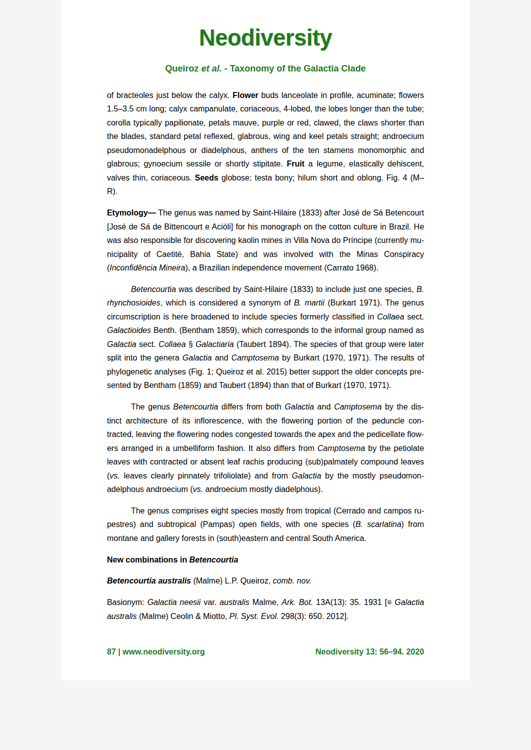Neodiversity
Queiroz et al. - Taxonomy of the Galactia Clade
of bracteoles just below the calyx. Flower buds lanceolate in profile, acuminate; flowers 1.5–3.5 cm long; calyx campanulate, coriaceous, 4-lobed, the lobes longer than the tube; corolla typically papilionate, petals mauve, purple or red, clawed, the claws shorter than the blades, standard petal reflexed, glabrous, wing and keel petals straight; androecium pseudomonadelphous or diadelphous, anthers of the ten stamens monomorphic and glabrous; gynoecium sessile or shortly stipitate. Fruit a legume, elastically dehiscent, valves thin, coriaceous. Seeds globose; testa bony; hilum short and oblong. Fig. 4 (M–R).
Etymology— The genus was named by Saint-Hilaire (1833) after José de Sá Betencourt [José de Sá de Bittencourt e Acióli] for his monograph on the cotton culture in Brazil. He was also responsible for discovering kaolin mines in Villa Nova do Príncipe (currently municipality of Caetité, Bahia State) and was involved with the Minas Conspiracy (Inconfidência Mineira), a Brazilian independence movement (Carrato 1968).
Betencourtia was described by Saint-Hilaire (1833) to include just one species, B. rhynchosioides, which is considered a synonym of B. martii (Burkart 1971). The genus circumscription is here broadened to include species formerly classified in Collaea sect. Galactioides Benth. (Bentham 1859), which corresponds to the informal group named as Galactia sect. Collaea § Galactiaria (Taubert 1894). The species of that group were later split into the genera Galactia and Camptosema by Burkart (1970, 1971). The results of phylogenetic analyses (Fig. 1; Queiroz et al. 2015) better support the older concepts presented by Bentham (1859) and Taubert (1894) than that of Burkart (1970, 1971).
The genus Betencourtia differs from both Galactia and Camptosema by the distinct architecture of its inflorescence, with the flowering portion of the peduncle contracted, leaving the flowering nodes congested towards the apex and the pedicellate flowers arranged in a umbelliform fashion. It also differs from Camptosema by the petiolate leaves with contracted or absent leaf rachis producing (sub)palmately compound leaves (vs. leaves clearly pinnately trifoliolate) and from Galactia by the mostly pseudomonadelphous androecium (vs. androecium mostly diadelphous).
The genus comprises eight species mostly from tropical (Cerrado and campos rupestres) and subtropical (Pampas) open fields, with one species (B. scarlatina) from montane and gallery forests in (south)eastern and central South America.
New combinations in Betencourtia
Betencourtia australis (Malme) L.P. Queiroz, comb. nov.
Basionym: Galactia neesii var. australis Malme, Ark. Bot. 13A(13): 35. 1931 [≡ Galactia australis (Malme) Ceolin & Miotto, Pl. Syst. Evol. 298(3): 650. 2012].
87 | www.neodiversity.org
Neodiversity 13: 56–94. 2020